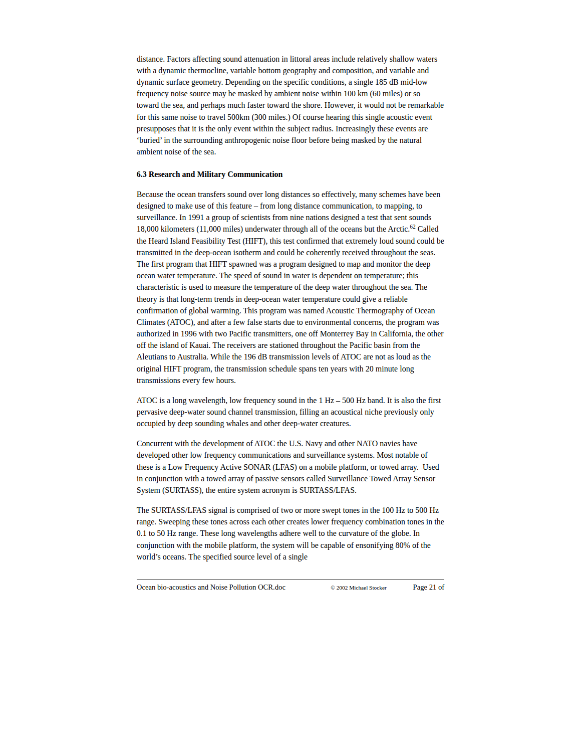distance. Factors affecting sound attenuation in littoral areas include relatively shallow waters with a dynamic thermocline, variable bottom geography and composition, and variable and dynamic surface geometry. Depending on the specific conditions, a single 185 dB mid-low frequency noise source may be masked by ambient noise within 100 km (60 miles) or so toward the sea, and perhaps much faster toward the shore. However, it would not be remarkable for this same noise to travel 500km (300 miles.) Of course hearing this single acoustic event presupposes that it is the only event within the subject radius. Increasingly these events are ‘buried’ in the surrounding anthropogenic noise floor before being masked by the natural ambient noise of the sea.
6.3 Research and Military Communication
Because the ocean transfers sound over long distances so effectively, many schemes have been designed to make use of this feature – from long distance communication, to mapping, to surveillance. In 1991 a group of scientists from nine nations designed a test that sent sounds 18,000 kilometers (11,000 miles) underwater through all of the oceans but the Arctic.62 Called the Heard Island Feasibility Test (HIFT), this test confirmed that extremely loud sound could be transmitted in the deep-ocean isotherm and could be coherently received throughout the seas. The first program that HIFT spawned was a program designed to map and monitor the deep ocean water temperature. The speed of sound in water is dependent on temperature; this characteristic is used to measure the temperature of the deep water throughout the sea. The theory is that long-term trends in deep-ocean water temperature could give a reliable confirmation of global warming. This program was named Acoustic Thermography of Ocean Climates (ATOC), and after a few false starts due to environmental concerns, the program was authorized in 1996 with two Pacific transmitters, one off Monterrey Bay in California, the other off the island of Kauai. The receivers are stationed throughout the Pacific basin from the Aleutians to Australia. While the 196 dB transmission levels of ATOC are not as loud as the original HIFT program, the transmission schedule spans ten years with 20 minute long transmissions every few hours.
ATOC is a long wavelength, low frequency sound in the 1 Hz – 500 Hz band. It is also the first pervasive deep-water sound channel transmission, filling an acoustical niche previously only occupied by deep sounding whales and other deep-water creatures.
Concurrent with the development of ATOC the U.S. Navy and other NATO navies have developed other low frequency communications and surveillance systems. Most notable of these is a Low Frequency Active SONAR (LFAS) on a mobile platform, or towed array. Used in conjunction with a towed array of passive sensors called Surveillance Towed Array Sensor System (SURTASS), the entire system acronym is SURTASS/LFAS.
The SURTASS/LFAS signal is comprised of two or more swept tones in the 100 Hz to 500 Hz range. Sweeping these tones across each other creates lower frequency combination tones in the 0.1 to 50 Hz range. These long wavelengths adhere well to the curvature of the globe. In conjunction with the mobile platform, the system will be capable of ensonifying 80% of the world’s oceans. The specified source level of a single
Ocean bio-acoustics and Noise Pollution OCR.doc © 2002 Michael Stocker Page 21 of